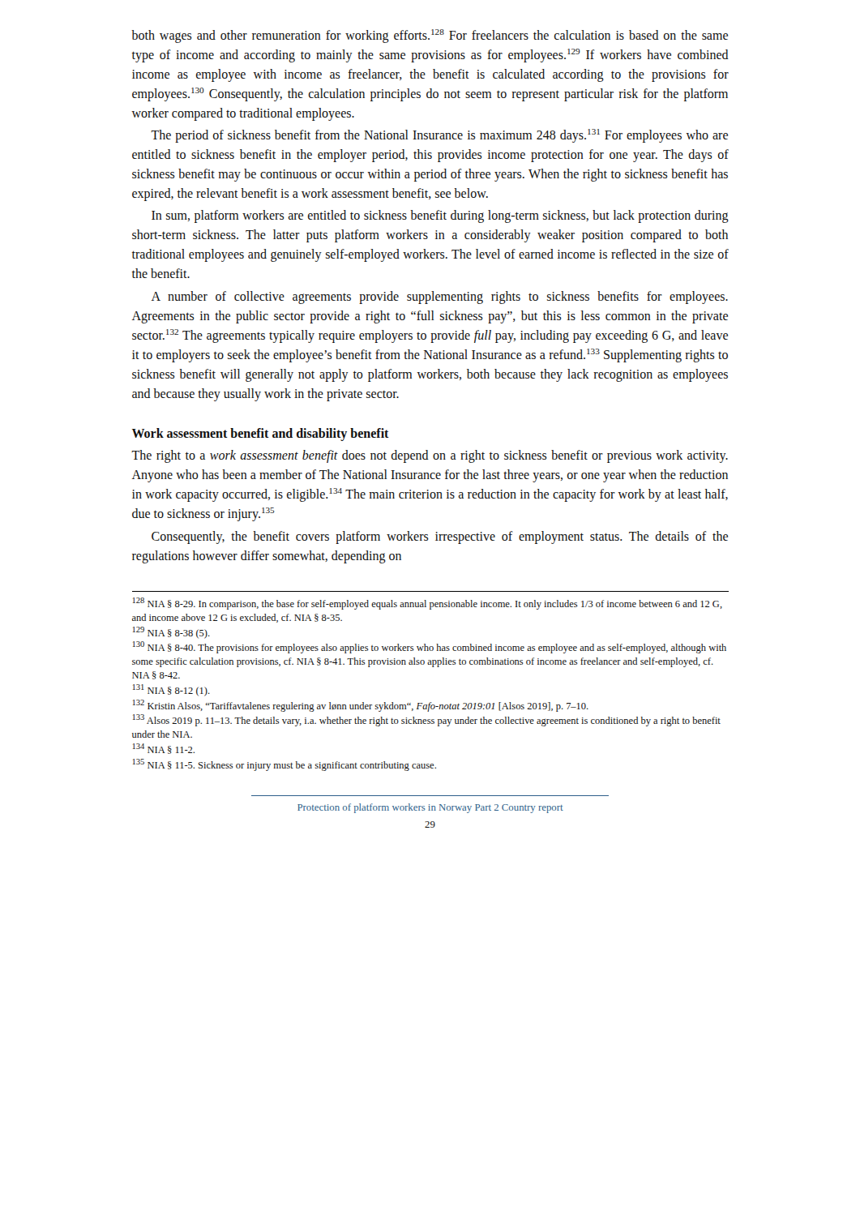both wages and other remuneration for working efforts.128 For freelancers the calculation is based on the same type of income and according to mainly the same provisions as for employees.129 If workers have combined income as employee with income as freelancer, the benefit is calculated according to the provisions for employees.130 Consequently, the calculation principles do not seem to represent particular risk for the platform worker compared to traditional employees.
The period of sickness benefit from the National Insurance is maximum 248 days.131 For employees who are entitled to sickness benefit in the employer period, this provides income protection for one year. The days of sickness benefit may be continuous or occur within a period of three years. When the right to sickness benefit has expired, the relevant benefit is a work assessment benefit, see below.
In sum, platform workers are entitled to sickness benefit during long-term sickness, but lack protection during short-term sickness. The latter puts platform workers in a considerably weaker position compared to both traditional employees and genuinely self-employed workers. The level of earned income is reflected in the size of the benefit.
A number of collective agreements provide supplementing rights to sickness benefits for employees. Agreements in the public sector provide a right to “full sickness pay”, but this is less common in the private sector.132 The agreements typically require employers to provide full pay, including pay exceeding 6 G, and leave it to employers to seek the employee’s benefit from the National Insurance as a refund.133 Supplementing rights to sickness benefit will generally not apply to platform workers, both because they lack recognition as employees and because they usually work in the private sector.
Work assessment benefit and disability benefit
The right to a work assessment benefit does not depend on a right to sickness benefit or previous work activity. Anyone who has been a member of The National Insurance for the last three years, or one year when the reduction in work capacity occurred, is eligible.134 The main criterion is a reduction in the capacity for work by at least half, due to sickness or injury.135
Consequently, the benefit covers platform workers irrespective of employment status. The details of the regulations however differ somewhat, depending on
128 NIA § 8-29. In comparison, the base for self-employed equals annual pensionable income. It only includes 1/3 of income between 6 and 12 G, and income above 12 G is excluded, cf. NIA § 8-35.
129 NIA § 8-38 (5).
130 NIA § 8-40. The provisions for employees also applies to workers who has combined income as employee and as self-employed, although with some specific calculation provisions, cf. NIA § 8-41. This provision also applies to combinations of income as freelancer and self-employed, cf. NIA § 8-42.
131 NIA § 8-12 (1).
132 Kristin Alsos, “Tariffavtalenes regulering av lønn under sykdom“, Fafo-notat 2019:01 [Alsos 2019], p. 7–10.
133 Alsos 2019 p. 11–13. The details vary, i.a. whether the right to sickness pay under the collective agreement is conditioned by a right to benefit under the NIA.
134 NIA § 11-2.
135 NIA § 11-5. Sickness or injury must be a significant contributing cause.
Protection of platform workers in Norway Part 2 Country report
29